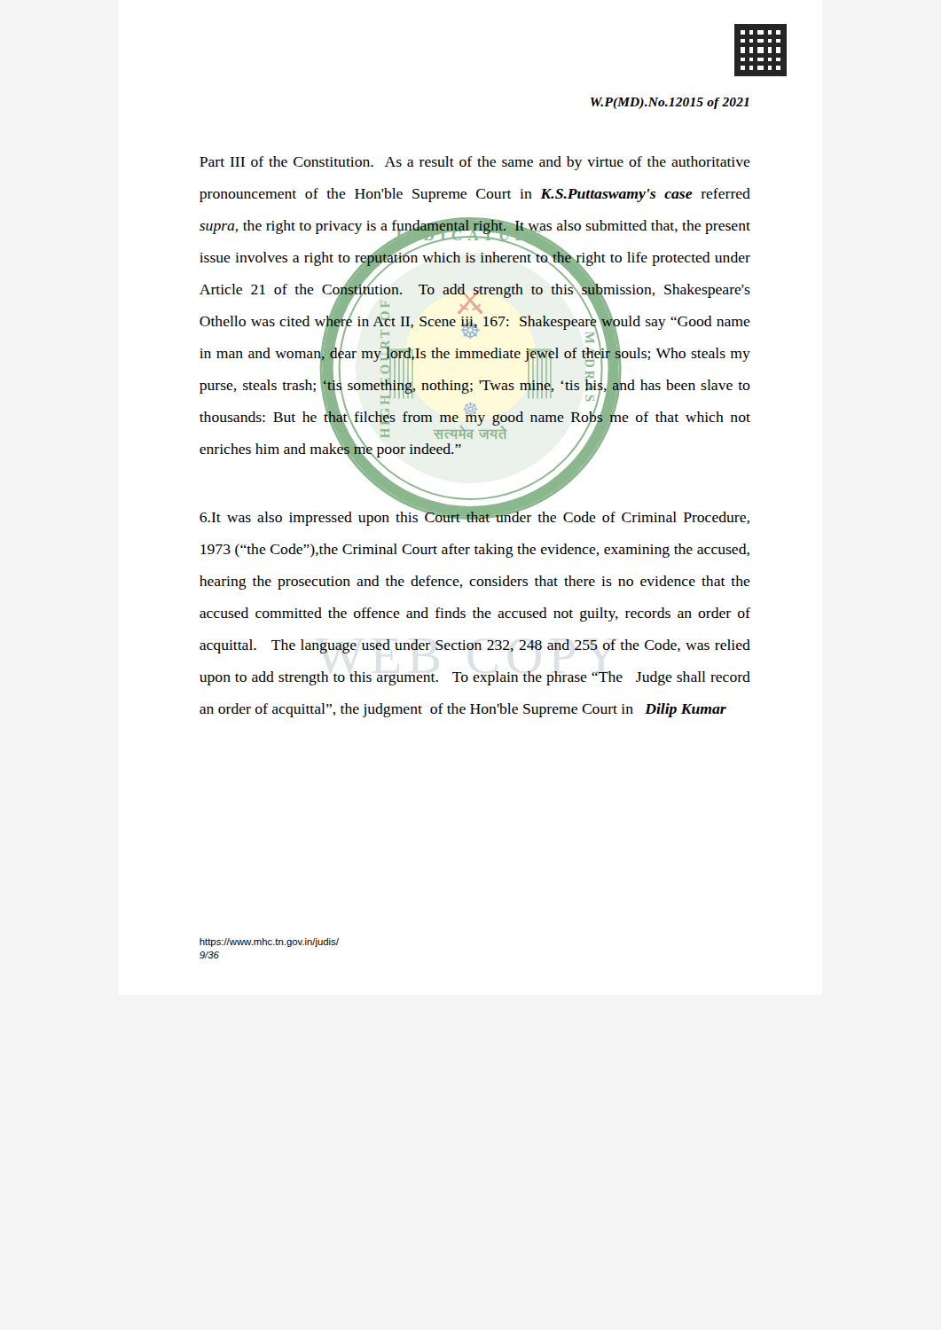W.P(MD).No.12015 of 2021
JUDICATURE
HIGH COURT OF
MADRAS
⚔
☸
☸
सत्यमेव जयते
WEB COPY
Part III of the Constitution. As a result of the same and by virtue of the authoritative pronouncement of the Hon'ble Supreme Court in K.S.Puttaswamy's case referred supra, the right to privacy is a fundamental right. It was also submitted that, the present issue involves a right to reputation which is inherent to the right to life protected under Article 21 of the Constitution. To add strength to this submission, Shakespeare's Othello was cited where in Act II, Scene iii, 167: Shakespeare would say “Good name in man and woman, dear my lord,Is the immediate jewel of their souls; Who steals my purse, steals trash; ‘tis something, nothing; 'Twas mine, ‘tis his, and has been slave to thousands: But he that filches from me my good name Robs me of that which not enriches him and makes me poor indeed.”
6.It was also impressed upon this Court that under the Code of Criminal Procedure, 1973 (“the Code”),the Criminal Court after taking the evidence, examining the accused, hearing the prosecution and the defence, considers that there is no evidence that the accused committed the offence and finds the accused not guilty, records an order of acquittal. The language used under Section 232, 248 and 255 of the Code, was relied upon to add strength to this argument. To explain the phrase “The Judge shall record an order of acquittal”, the judgment of the Hon'ble Supreme Court in Dilip Kumar
https://www.mhc.tn.gov.in/judis/
9/36